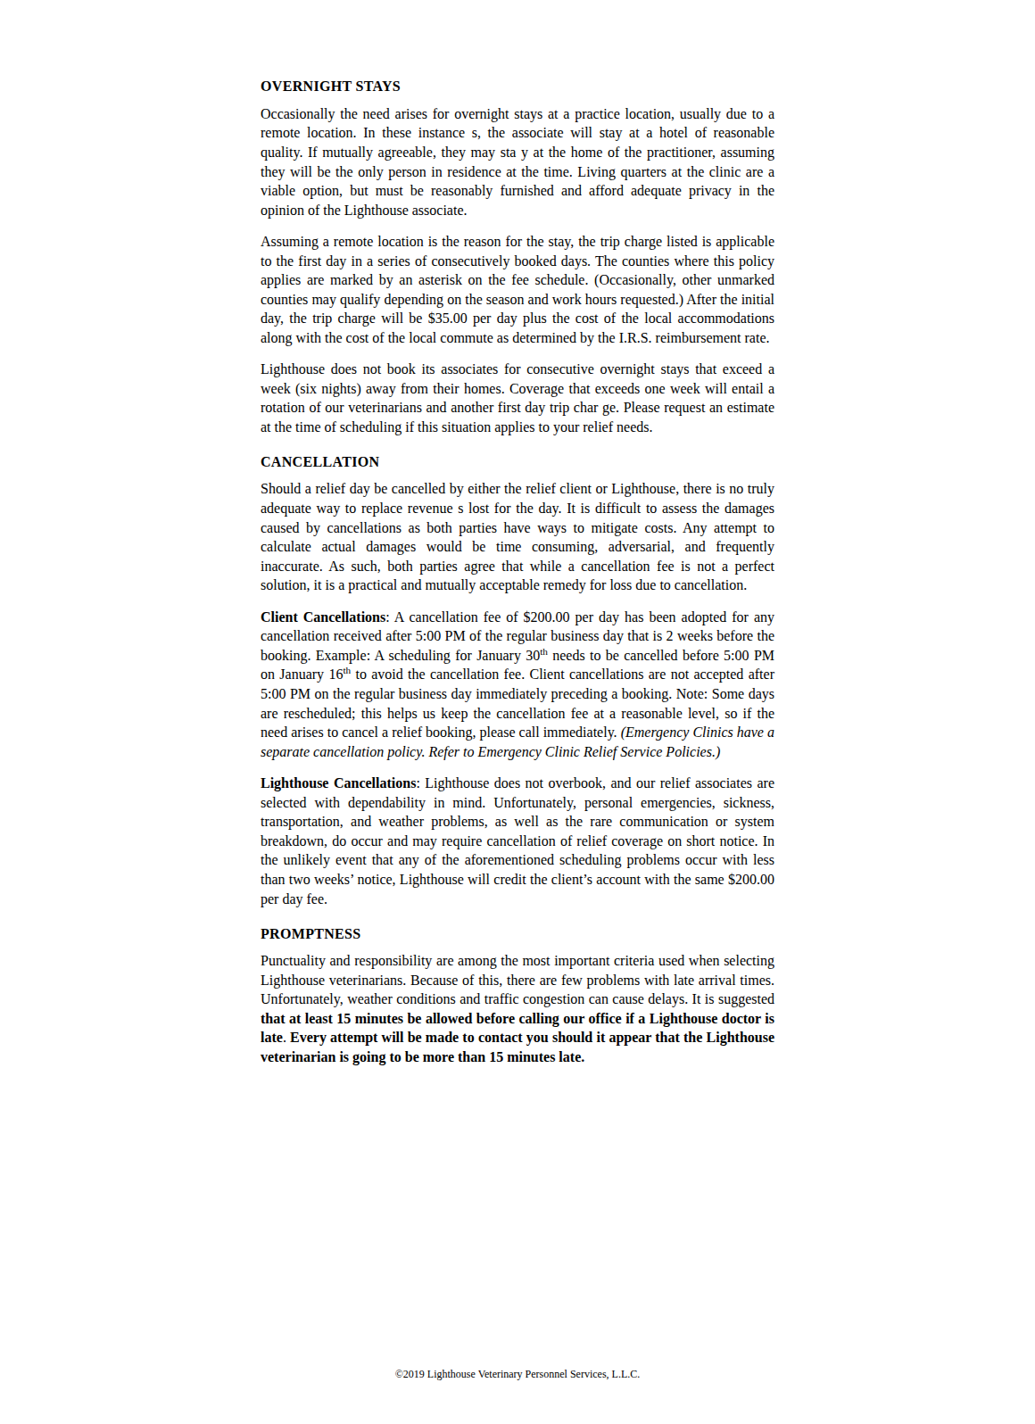OVERNIGHT STAYS
Occasionally the need arises for overnight stays at a practice location, usually due to a remote location. In these instance s, the associate will stay at a hotel of reasonable quality. If mutually agreeable, they may sta y at the home of the practitioner, assuming they will be the only person in residence at the time. Living quarters at the clinic are a viable option, but must be reasonably furnished and afford adequate privacy in the opinion of the Lighthouse associate.
Assuming a remote location is the reason for the stay, the trip charge listed is applicable to the first day in a series of consecutively booked days. The counties where this policy applies are marked by an asterisk on the fee schedule. (Occasionally, other unmarked counties may qualify depending on the season and work hours requested.) After the initial day, the trip charge will be $35.00 per day plus the cost of the local accommodations along with the cost of the local commute as determined by the I.R.S. reimbursement rate.
Lighthouse does not book its associates for consecutive overnight stays that exceed a week (six nights) away from their homes. Coverage that exceeds one week will entail a rotation of our veterinarians and another first day trip char ge. Please request an estimate at the time of scheduling if this situation applies to your relief needs.
CANCELLATION
Should a relief day be cancelled by either the relief client or Lighthouse, there is no truly adequate way to replace revenue s lost for the day. It is difficult to assess the damages caused by cancellations as both parties have ways to mitigate costs. Any attempt to calculate actual damages would be time consuming, adversarial, and frequently inaccurate. As such, both parties agree that while a cancellation fee is not a perfect solution, it is a practical and mutually acceptable remedy for loss due to cancellation.
Client Cancellations: A cancellation fee of $200.00 per day has been adopted for any cancellation received after 5:00 PM of the regular business day that is 2 weeks before the booking. Example: A scheduling for January 30th needs to be cancelled before 5:00 PM on January 16th to avoid the cancellation fee. Client cancellations are not accepted after 5:00 PM on the regular business day immediately preceding a booking. Note: Some days are rescheduled; this helps us keep the cancellation fee at a reasonable level, so if the need arises to cancel a relief booking, please call immediately. (Emergency Clinics have a separate cancellation policy. Refer to Emergency Clinic Relief Service Policies.)
Lighthouse Cancellations: Lighthouse does not overbook, and our relief associates are selected with dependability in mind. Unfortunately, personal emergencies, sickness, transportation, and weather problems, as well as the rare communication or system breakdown, do occur and may require cancellation of relief coverage on short notice. In the unlikely event that any of the aforementioned scheduling problems occur with less than two weeks’ notice, Lighthouse will credit the client’s account with the same $200.00 per day fee.
PROMPTNESS
Punctuality and responsibility are among the most important criteria used when selecting Lighthouse veterinarians. Because of this, there are few problems with late arrival times. Unfortunately, weather conditions and traffic congestion can cause delays. It is suggested that at least 15 minutes be allowed before calling our office if a Lighthouse doctor is late. Every attempt will be made to contact you should it appear that the Lighthouse veterinarian is going to be more than 15 minutes late.
©2019 Lighthouse Veterinary Personnel Services, L.L.C.